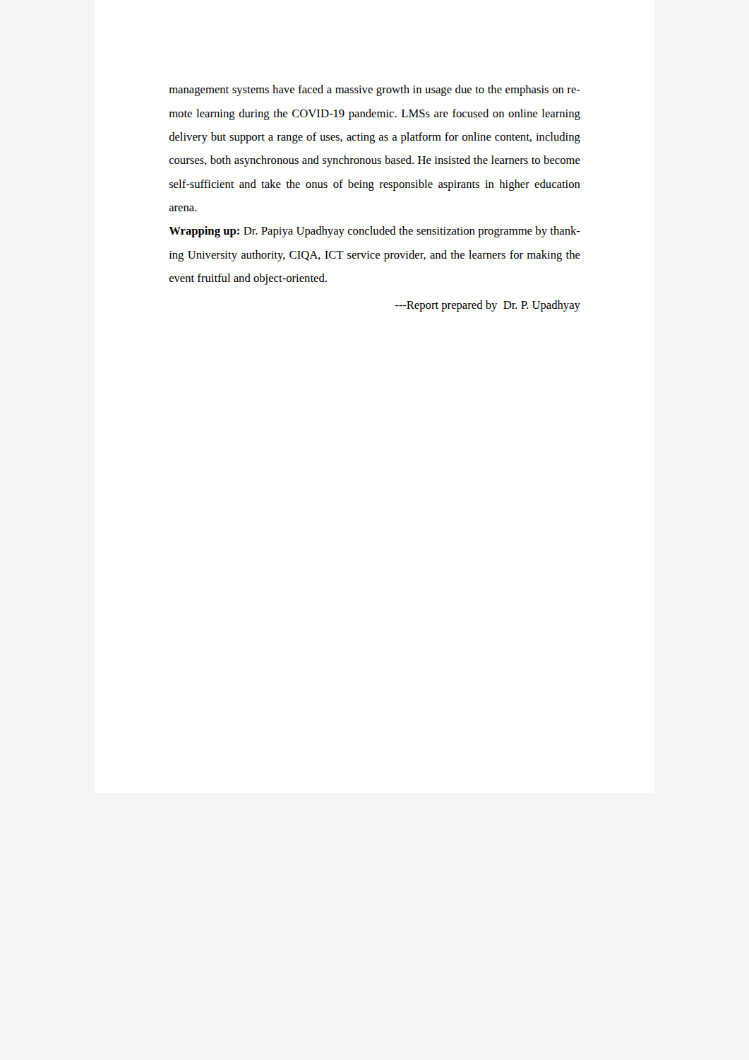management systems have faced a massive growth in usage due to the emphasis on remote learning during the COVID-19 pandemic. LMSs are focused on online learning delivery but support a range of uses, acting as a platform for online content, including courses, both asynchronous and synchronous based. He insisted the learners to become self-sufficient and take the onus of being responsible aspirants in higher education arena.
Wrapping up: Dr. Papiya Upadhyay concluded the sensitization programme by thanking University authority, CIQA, ICT service provider, and the learners for making the event fruitful and object-oriented.
---Report prepared by Dr. P. Upadhyay